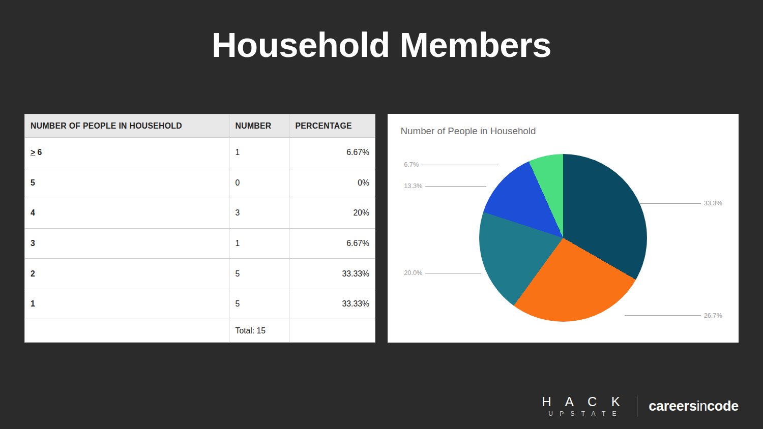Household Members
Number of people in household
| Number of people in household | Number | Percentage |
| --- | --- | --- |
| > 6 | 1 | 6.67% |
| 5 | 0 | 0% |
| 4 | 3 | 20% |
| 3 | 1 | 6.67% |
| 2 | 5 | 33.33% |
| 1 | 5 | 33.33% |
| | Total: 15 | |
Number of People in Household
6.7% 13.3% 20.0% 33.3% 26.7%
H A C K
U P S T A T E
careersincode